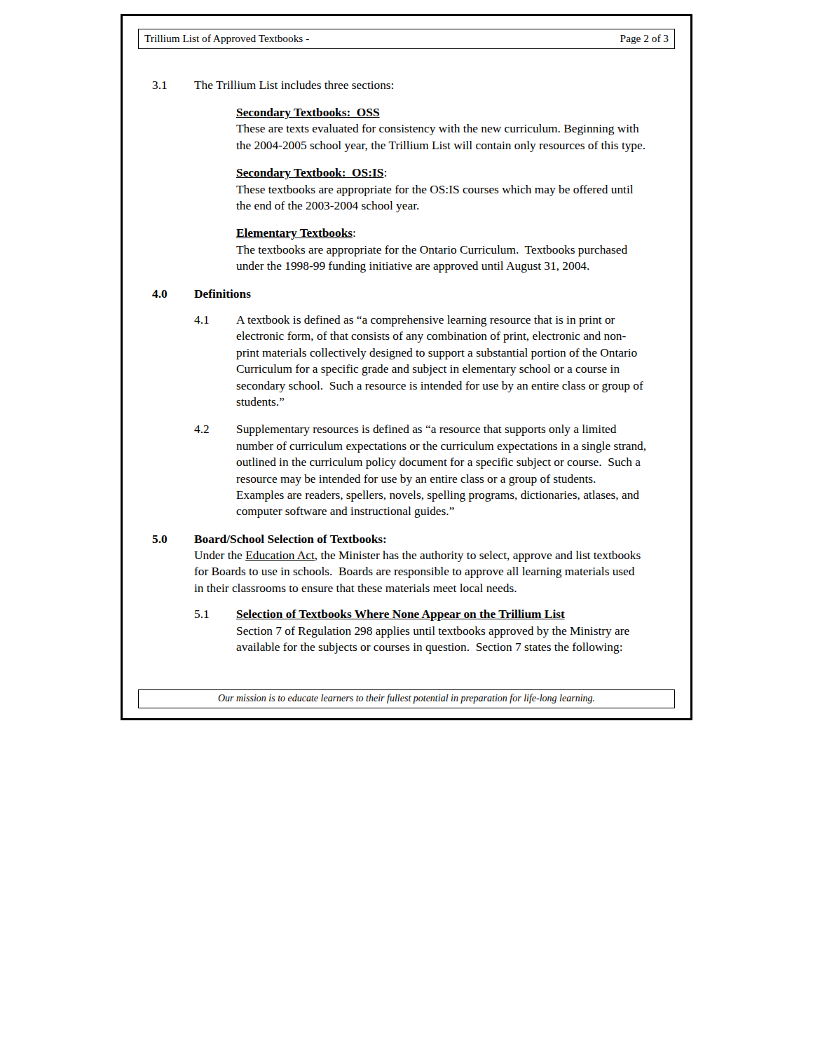Trillium List of Approved Textbooks - Page 2 of 3
3.1
The Trillium List includes three sections:
Secondary Textbooks: OSS
These are texts evaluated for consistency with the new curriculum. Beginning with the 2004-2005 school year, the Trillium List will contain only resources of this type.
Secondary Textbook: OS:IS:
These textbooks are appropriate for the OS:IS courses which may be offered until the end of the 2003-2004 school year.
Elementary Textbooks:
The textbooks are appropriate for the Ontario Curriculum. Textbooks purchased under the 1998-99 funding initiative are approved until August 31, 2004.
4.0
Definitions
4.1
A textbook is defined as “a comprehensive learning resource that is in print or electronic form, of that consists of any combination of print, electronic and non-print materials collectively designed to support a substantial portion of the Ontario Curriculum for a specific grade and subject in elementary school or a course in secondary school. Such a resource is intended for use by an entire class or group of students.”
4.2
Supplementary resources is defined as “a resource that supports only a limited number of curriculum expectations or the curriculum expectations in a single strand, outlined in the curriculum policy document for a specific subject or course. Such a resource may be intended for use by an entire class or a group of students. Examples are readers, spellers, novels, spelling programs, dictionaries, atlases, and computer software and instructional guides.”
5.0
Board/School Selection of Textbooks:
Under the Education Act, the Minister has the authority to select, approve and list textbooks for Boards to use in schools. Boards are responsible to approve all learning materials used in their classrooms to ensure that these materials meet local needs.
5.1
Selection of Textbooks Where None Appear on the Trillium List
Section 7 of Regulation 298 applies until textbooks approved by the Ministry are available for the subjects or courses in question. Section 7 states the following:
Our mission is to educate learners to their fullest potential in preparation for life-long learning.